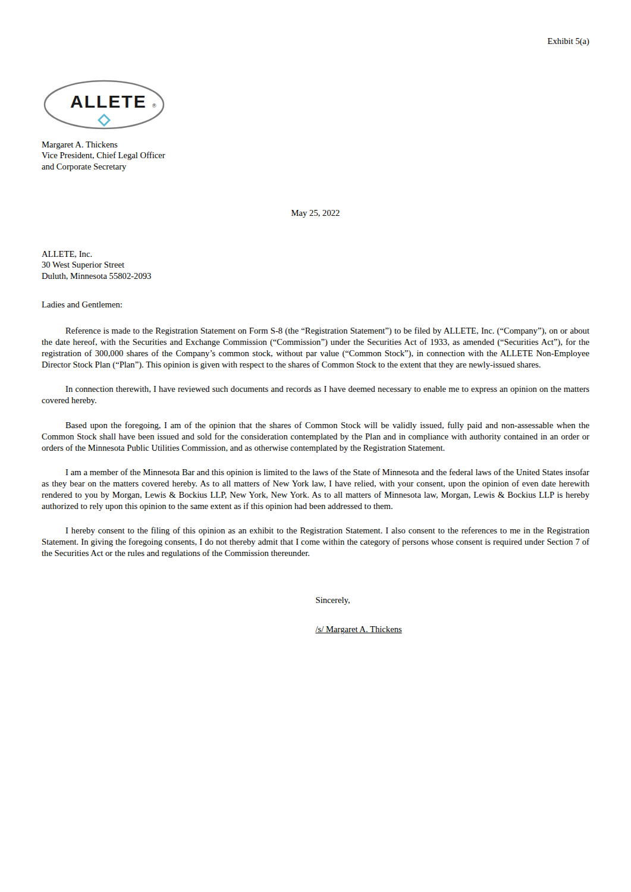Exhibit 5(a)
ALLETE ®
Margaret A. Thickens
Vice President, Chief Legal Officer
and Corporate Secretary
May 25, 2022
ALLETE, Inc.
30 West Superior Street
Duluth, Minnesota 55802-2093
Ladies and Gentlemen:
Reference is made to the Registration Statement on Form S-8 (the “Registration Statement”) to be filed by ALLETE, Inc. (“Company”), on or about the date hereof, with the Securities and Exchange Commission (“Commission”) under the Securities Act of 1933, as amended (“Securities Act”), for the registration of 300,000 shares of the Company’s common stock, without par value (“Common Stock”), in connection with the ALLETE Non-Employee Director Stock Plan (“Plan”). This opinion is given with respect to the shares of Common Stock to the extent that they are newly-issued shares.
In connection therewith, I have reviewed such documents and records as I have deemed necessary to enable me to express an opinion on the matters covered hereby.
Based upon the foregoing, I am of the opinion that the shares of Common Stock will be validly issued, fully paid and non-assessable when the Common Stock shall have been issued and sold for the consideration contemplated by the Plan and in compliance with authority contained in an order or orders of the Minnesota Public Utilities Commission, and as otherwise contemplated by the Registration Statement.
I am a member of the Minnesota Bar and this opinion is limited to the laws of the State of Minnesota and the federal laws of the United States insofar as they bear on the matters covered hereby. As to all matters of New York law, I have relied, with your consent, upon the opinion of even date herewith rendered to you by Morgan, Lewis & Bockius LLP, New York, New York. As to all matters of Minnesota law, Morgan, Lewis & Bockius LLP is hereby authorized to rely upon this opinion to the same extent as if this opinion had been addressed to them.
I hereby consent to the filing of this opinion as an exhibit to the Registration Statement. I also consent to the references to me in the Registration Statement. In giving the foregoing consents, I do not thereby admit that I come within the category of persons whose consent is required under Section 7 of the Securities Act or the rules and regulations of the Commission thereunder.
Sincerely,
/s/ Margaret A. Thickens